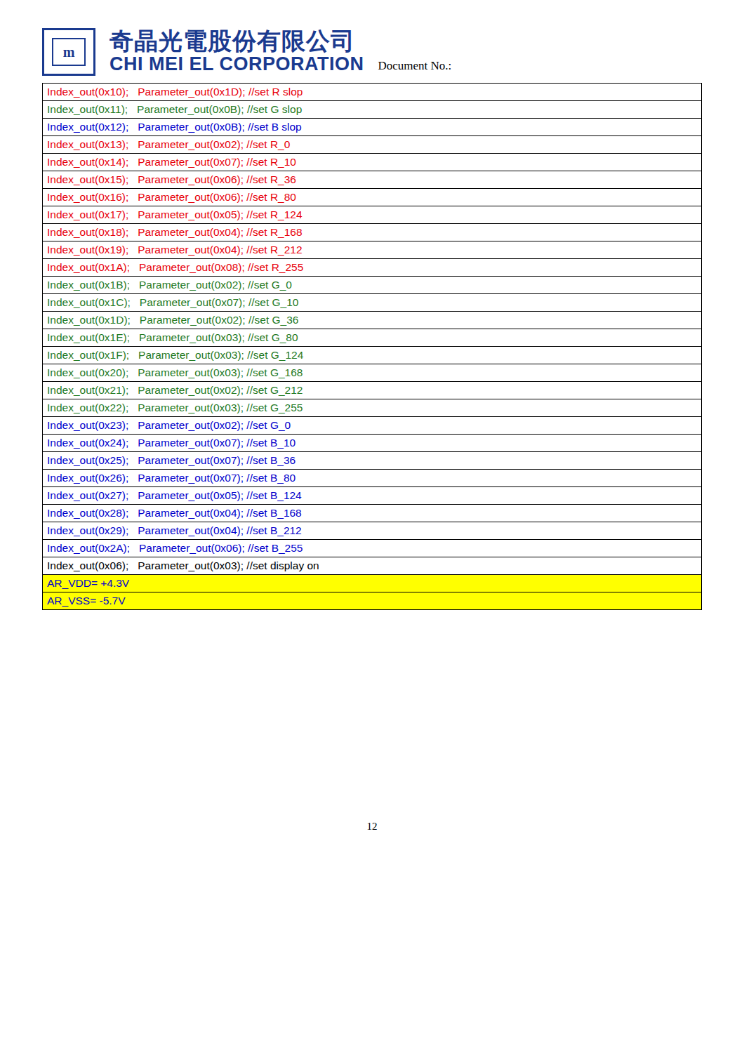m
奇晶光電股份有限公司
CHI MEI EL CORPORATION
Document No.:
| Index_out(0x10); Parameter_out(0x1D); //set R slop |
| Index_out(0x11); Parameter_out(0x0B); //set G slop |
| Index_out(0x12); Parameter_out(0x0B); //set B slop |
| Index_out(0x13); Parameter_out(0x02); //set R_0 |
| Index_out(0x14); Parameter_out(0x07); //set R_10 |
| Index_out(0x15); Parameter_out(0x06); //set R_36 |
| Index_out(0x16); Parameter_out(0x06); //set R_80 |
| Index_out(0x17); Parameter_out(0x05); //set R_124 |
| Index_out(0x18); Parameter_out(0x04); //set R_168 |
| Index_out(0x19); Parameter_out(0x04); //set R_212 |
| Index_out(0x1A); Parameter_out(0x08); //set R_255 |
| Index_out(0x1B); Parameter_out(0x02); //set G_0 |
| Index_out(0x1C); Parameter_out(0x07); //set G_10 |
| Index_out(0x1D); Parameter_out(0x02); //set G_36 |
| Index_out(0x1E); Parameter_out(0x03); //set G_80 |
| Index_out(0x1F); Parameter_out(0x03); //set G_124 |
| Index_out(0x20); Parameter_out(0x03); //set G_168 |
| Index_out(0x21); Parameter_out(0x02); //set G_212 |
| Index_out(0x22); Parameter_out(0x03); //set G_255 |
| Index_out(0x23); Parameter_out(0x02); //set G_0 |
| Index_out(0x24); Parameter_out(0x07); //set B_10 |
| Index_out(0x25); Parameter_out(0x07); //set B_36 |
| Index_out(0x26); Parameter_out(0x07); //set B_80 |
| Index_out(0x27); Parameter_out(0x05); //set B_124 |
| Index_out(0x28); Parameter_out(0x04); //set B_168 |
| Index_out(0x29); Parameter_out(0x04); //set B_212 |
| Index_out(0x2A); Parameter_out(0x06); //set B_255 |
| Index_out(0x06); Parameter_out(0x03); //set display on |
| AR_VDD= +4.3V |
| AR_VSS= -5.7V |
12